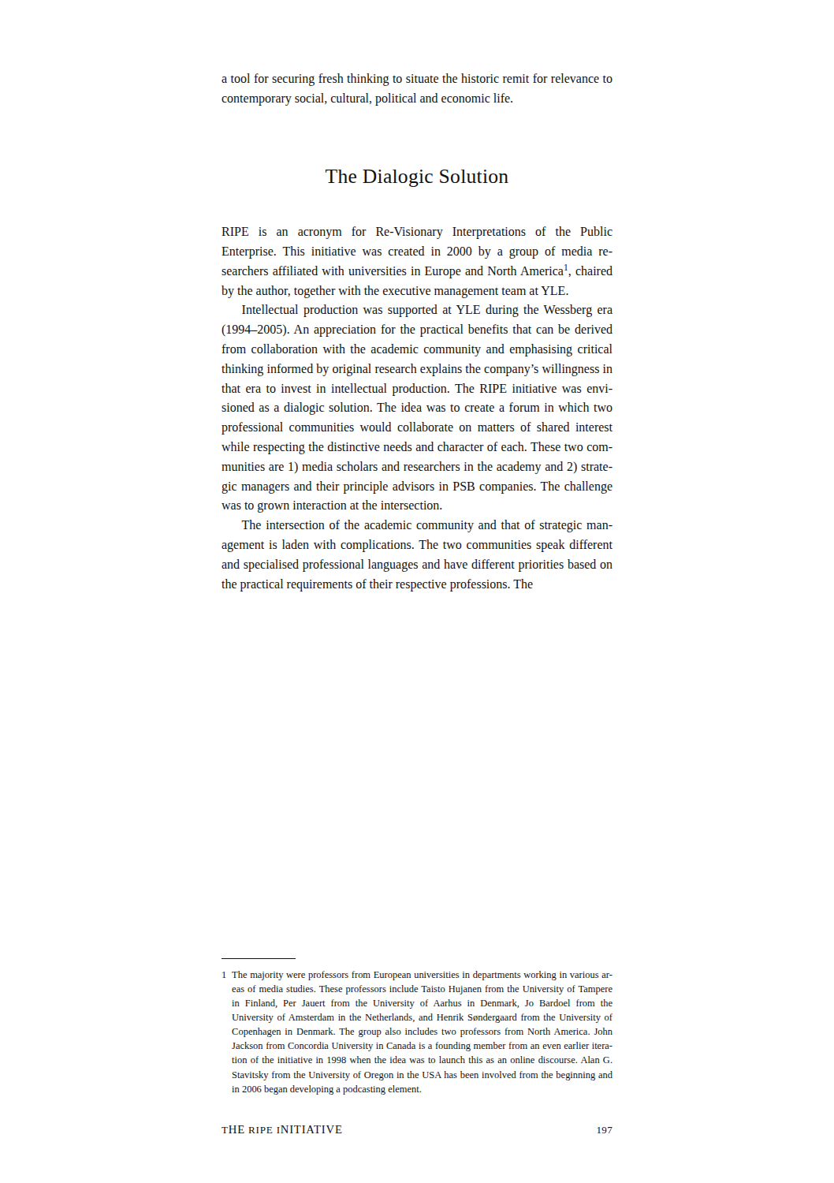a tool for securing fresh thinking to situate the historic remit for relevance to contemporary social, cultural, political and economic life.
The Dialogic Solution
RIPE is an acronym for Re-Visionary Interpretations of the Public Enterprise. This initiative was created in 2000 by a group of media researchers affiliated with universities in Europe and North America1, chaired by the author, together with the executive management team at YLE.
Intellectual production was supported at YLE during the Wessberg era (1994–2005). An appreciation for the practical benefits that can be derived from collaboration with the academic community and emphasising critical thinking informed by original research explains the company’s willingness in that era to invest in intellectual production. The RIPE initiative was envisioned as a dialogic solution. The idea was to create a forum in which two professional communities would collaborate on matters of shared interest while respecting the distinctive needs and character of each. These two communities are 1) media scholars and researchers in the academy and 2) strategic managers and their principle advisors in PSB companies. The challenge was to grown interaction at the intersection.
The intersection of the academic community and that of strategic management is laden with complications. The two communities speak different and specialised professional languages and have different priorities based on the practical requirements of their respective professions. The
1 The majority were professors from European universities in departments working in various areas of media studies. These professors include Taisto Hujanen from the University of Tampere in Finland, Per Jauert from the University of Aarhus in Denmark, Jo Bardoel from the University of Amsterdam in the Netherlands, and Henrik Søndergaard from the University of Copenhagen in Denmark. The group also includes two professors from North America. John Jackson from Concordia University in Canada is a founding member from an even earlier iteration of the initiative in 1998 when the idea was to launch this as an online discourse. Alan G. Stavitsky from the University of Oregon in the USA has been involved from the beginning and in 2006 began developing a podcasting element.
The RIPE Initiative 197